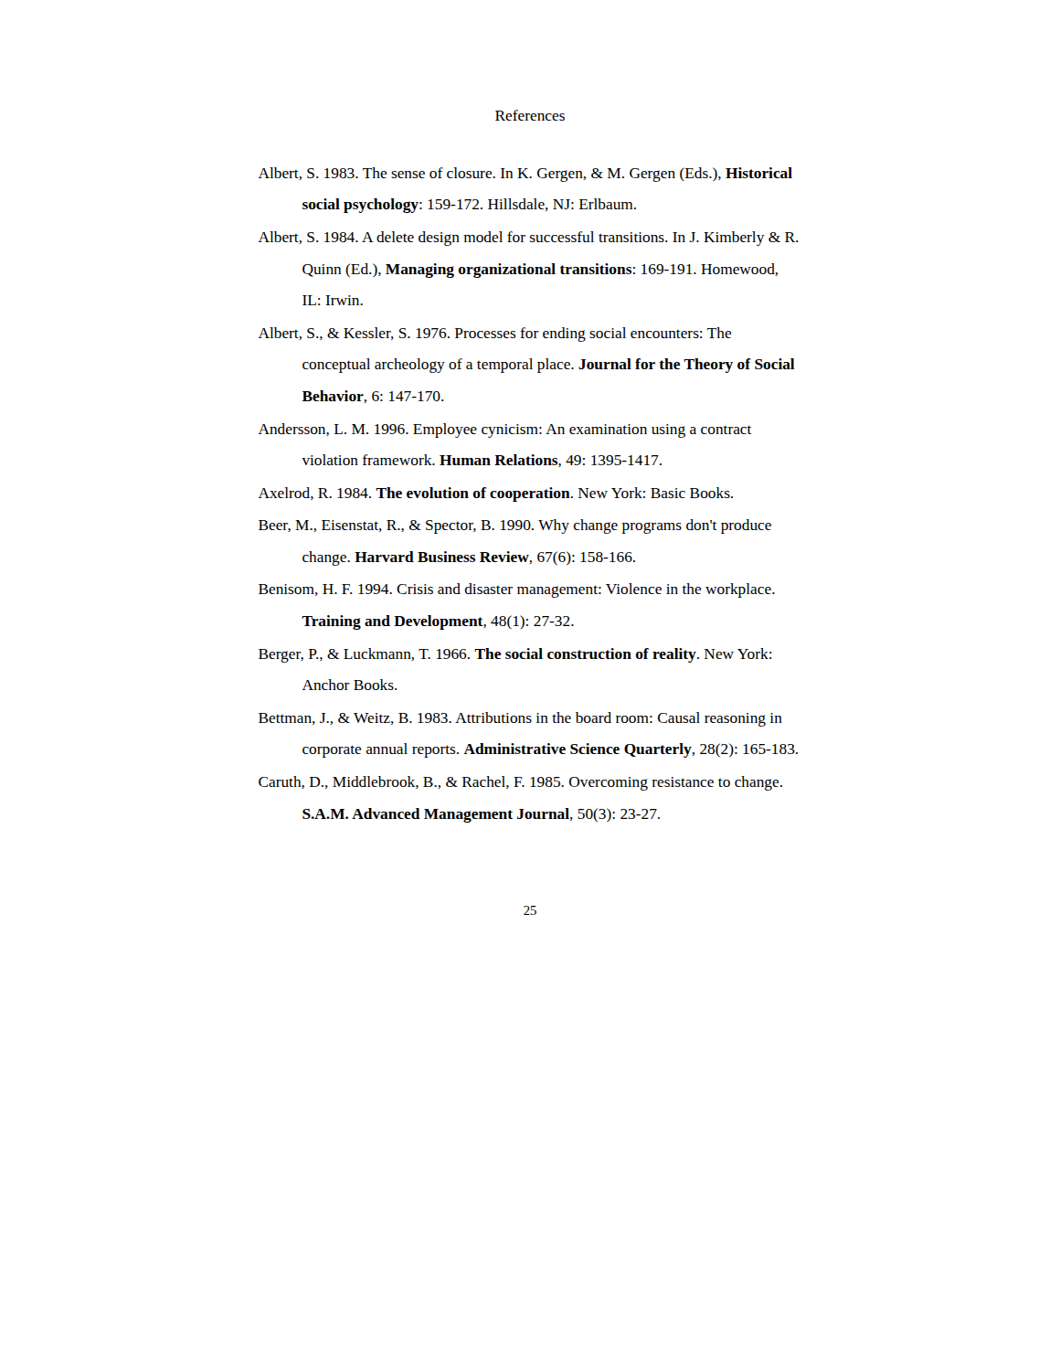References
Albert, S. 1983. The sense of closure. In K. Gergen, & M. Gergen (Eds.), Historical social psychology: 159-172. Hillsdale, NJ: Erlbaum.
Albert, S. 1984. A delete design model for successful transitions. In J. Kimberly & R. Quinn (Ed.), Managing organizational transitions: 169-191. Homewood, IL: Irwin.
Albert, S., & Kessler, S. 1976. Processes for ending social encounters: The conceptual archeology of a temporal place. Journal for the Theory of Social Behavior, 6: 147-170.
Andersson, L. M. 1996. Employee cynicism: An examination using a contract violation framework. Human Relations, 49: 1395-1417.
Axelrod, R. 1984. The evolution of cooperation. New York: Basic Books.
Beer, M., Eisenstat, R., & Spector, B. 1990. Why change programs don't produce change. Harvard Business Review, 67(6): 158-166.
Benisom, H. F. 1994. Crisis and disaster management: Violence in the workplace. Training and Development, 48(1): 27-32.
Berger, P., & Luckmann, T. 1966. The social construction of reality. New York: Anchor Books.
Bettman, J., & Weitz, B. 1983. Attributions in the board room: Causal reasoning in corporate annual reports. Administrative Science Quarterly, 28(2): 165-183.
Caruth, D., Middlebrook, B., & Rachel, F. 1985. Overcoming resistance to change. S.A.M. Advanced Management Journal, 50(3): 23-27.
25